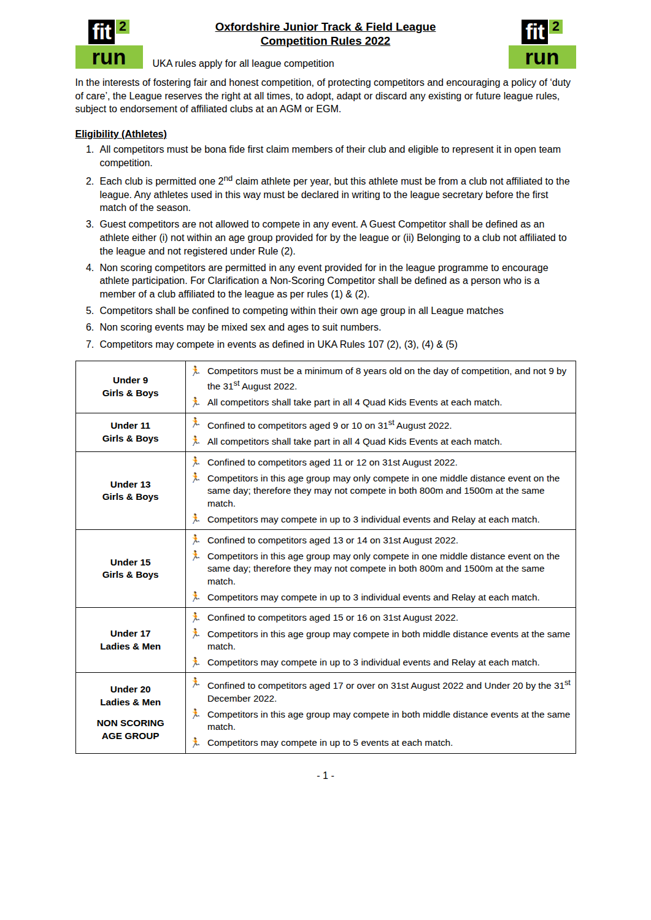fit 2 run
Oxfordshire Junior Track & Field League
Competition Rules 2022
UKA rules apply for all league competition
fit 2 run
In the interests of fostering fair and honest competition, of protecting competitors and encouraging a policy of ‘duty of care’, the League reserves the right at all times, to adopt, adapt or discard any existing or future league rules, subject to endorsement of affiliated clubs at an AGM or EGM.
Eligibility (Athletes)
All competitors must be bona fide first claim members of their club and eligible to represent it in open team competition.
Each club is permitted one 2nd claim athlete per year, but this athlete must be from a club not affiliated to the league. Any athletes used in this way must be declared in writing to the league secretary before the first match of the season.
Guest competitors are not allowed to compete in any event. A Guest Competitor shall be defined as an athlete either (i) not within an age group provided for by the league or (ii) Belonging to a club not affiliated to the league and not registered under Rule (2).
Non scoring competitors are permitted in any event provided for in the league programme to encourage athlete participation. For Clarification a Non-Scoring Competitor shall be defined as a person who is a member of a club affiliated to the league as per rules (1) & (2).
Competitors shall be confined to competing within their own age group in all League matches
Non scoring events may be mixed sex and ages to suit numbers.
Competitors may compete in events as defined in UKA Rules 107 (2), (3), (4) & (5)
| Under 9 Girls & Boys | Competitors must be a minimum of 8 years old on the day of competition, and not 9 by the 31 st August 2022. All competitors shall take part in all 4 Quad Kids Events at each match. |
| Under 11 Girls & Boys | Confined to competitors aged 9 or 10 on 31 st August 2022. All competitors shall take part in all 4 Quad Kids Events at each match. |
| Under 13 Girls & Boys | Confined to competitors aged 11 or 12 on 31st August 2022. Competitors in this age group may only compete in one middle distance event on the same day; therefore they may not compete in both 800m and 1500m at the same match. Competitors may compete in up to 3 individual events and Relay at each match. |
| Under 15 Girls & Boys | Confined to competitors aged 13 or 14 on 31st August 2022. Competitors in this age group may only compete in one middle distance event on the same day; therefore they may not compete in both 800m and 1500m at the same match. Competitors may compete in up to 3 individual events and Relay at each match. |
| Under 17 Ladies & Men | Confined to competitors aged 15 or 16 on 31st August 2022. Competitors in this age group may compete in both middle distance events at the same match. Competitors may compete in up to 3 individual events and Relay at each match. |
| Under 20 Ladies & Men NON SCORING AGE GROUP | Confined to competitors aged 17 or over on 31st August 2022 and Under 20 by the 31 st December 2022. Competitors in this age group may compete in both middle distance events at the same match. Competitors may compete in up to 5 events at each match. |
- 1 -